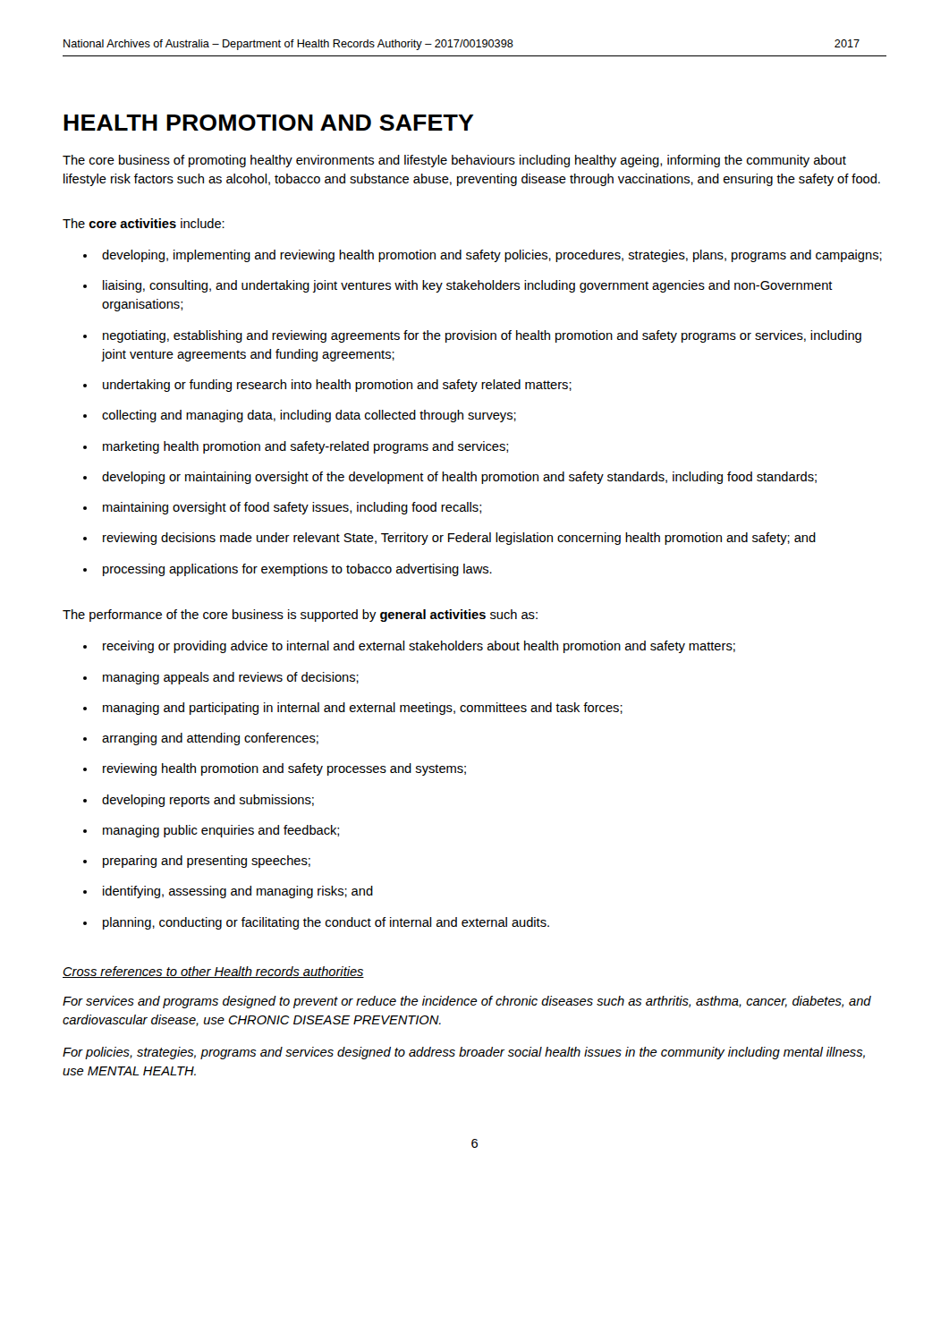National Archives of Australia – Department of Health Records Authority – 2017/00190398 2017
HEALTH PROMOTION AND SAFETY
The core business of promoting healthy environments and lifestyle behaviours including healthy ageing, informing the community about lifestyle risk factors such as alcohol, tobacco and substance abuse, preventing disease through vaccinations, and ensuring the safety of food.
The core activities include:
developing, implementing and reviewing health promotion and safety policies, procedures, strategies, plans, programs and campaigns;
liaising, consulting, and undertaking joint ventures with key stakeholders including government agencies and non-Government organisations;
negotiating, establishing and reviewing agreements for the provision of health promotion and safety programs or services, including joint venture agreements and funding agreements;
undertaking or funding research into health promotion and safety related matters;
collecting and managing data, including data collected through surveys;
marketing health promotion and safety-related programs and services;
developing or maintaining oversight of the development of health promotion and safety standards, including food standards;
maintaining oversight of food safety issues, including food recalls;
reviewing decisions made under relevant State, Territory or Federal legislation concerning health promotion and safety; and
processing applications for exemptions to tobacco advertising laws.
The performance of the core business is supported by general activities such as:
receiving or providing advice to internal and external stakeholders about health promotion and safety matters;
managing appeals and reviews of decisions;
managing and participating in internal and external meetings, committees and task forces;
arranging and attending conferences;
reviewing health promotion and safety processes and systems;
developing reports and submissions;
managing public enquiries and feedback;
preparing and presenting speeches;
identifying, assessing and managing risks; and
planning, conducting or facilitating the conduct of internal and external audits.
Cross references to other Health records authorities
For services and programs designed to prevent or reduce the incidence of chronic diseases such as arthritis, asthma, cancer, diabetes, and cardiovascular disease, use CHRONIC DISEASE PREVENTION.
For policies, strategies, programs and services designed to address broader social health issues in the community including mental illness, use MENTAL HEALTH.
6